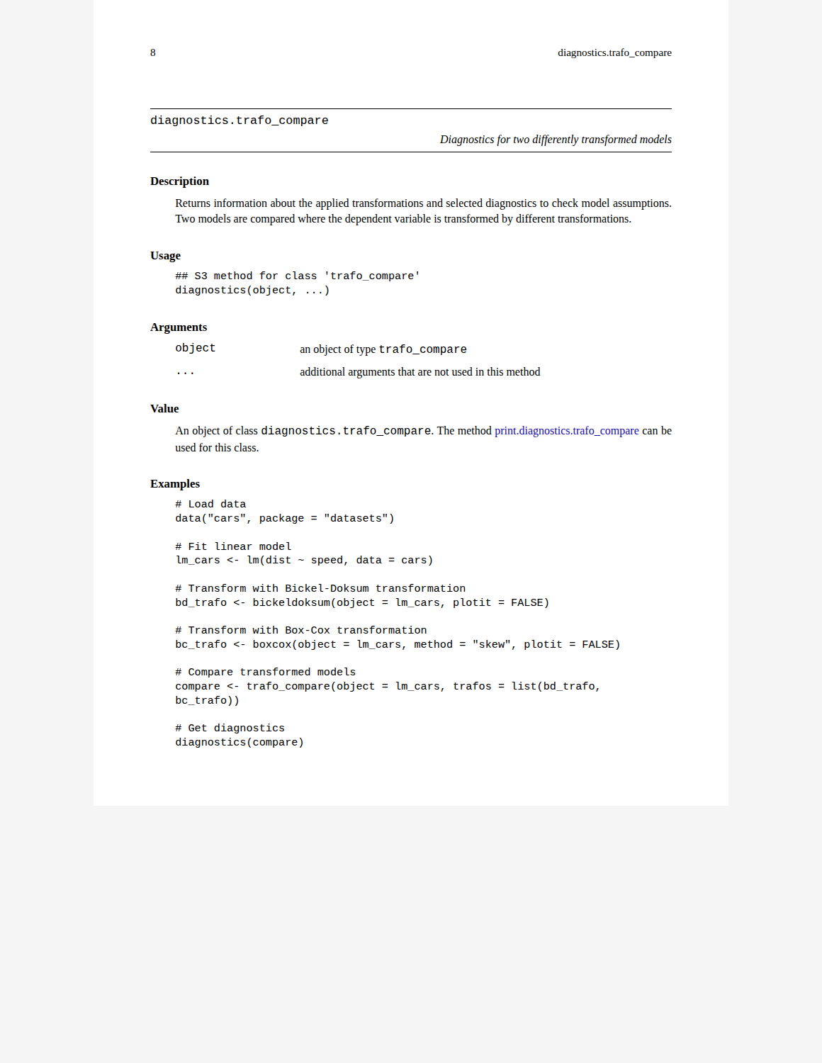8 diagnostics.trafo_compare
diagnostics.trafo_compare
Diagnostics for two differently transformed models
Description
Returns information about the applied transformations and selected diagnostics to check model assumptions. Two models are compared where the dependent variable is transformed by different transformations.
Usage
## S3 method for class 'trafo_compare'
diagnostics(object, ...)
Arguments
object
an object of type trafo_compare
...
additional arguments that are not used in this method
Value
An object of class diagnostics.trafo_compare. The method print.diagnostics.trafo_compare can be used for this class.
Examples
# Load data
data("cars", package = "datasets")

# Fit linear model
lm_cars <- lm(dist ~ speed, data = cars)

# Transform with Bickel-Doksum transformation
bd_trafo <- bickeldoksum(object = lm_cars, plotit = FALSE)

# Transform with Box-Cox transformation
bc_trafo <- boxcox(object = lm_cars, method = "skew", plotit = FALSE)

# Compare transformed models
compare <- trafo_compare(object = lm_cars, trafos = list(bd_trafo, bc_trafo))

# Get diagnostics
diagnostics(compare)